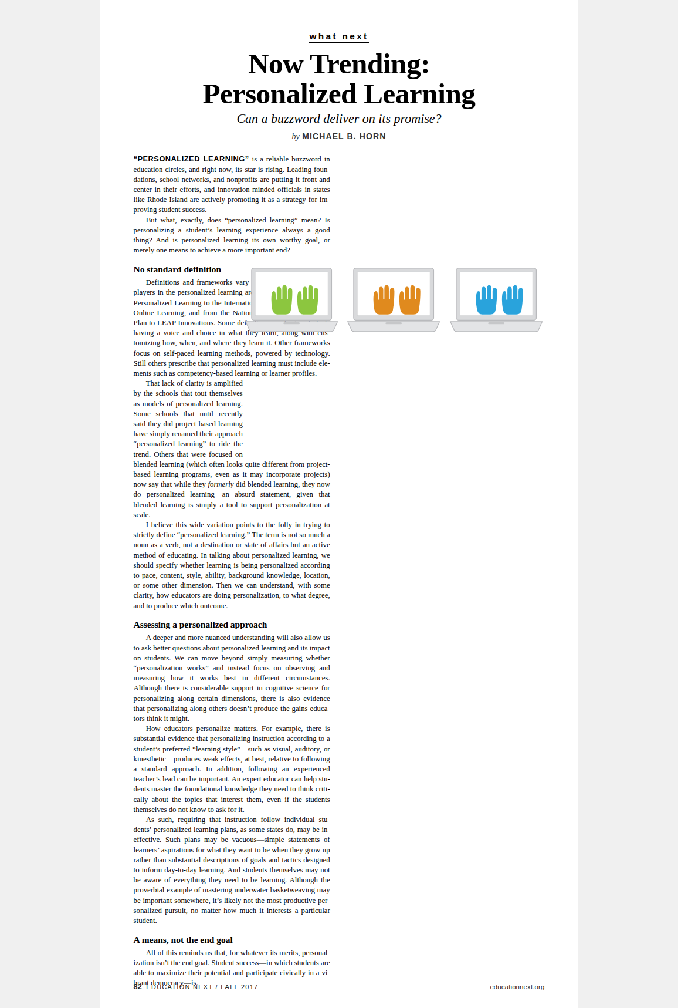what next
Now Trending:
Personalized Learning
Can a buzzword deliver on its promise?
by MICHAEL B. HORN
“PERSONALIZED LEARNING” is a reliable buzzword in education circles, and right now, its star is rising. Leading foundations, school networks, and nonprofits are putting it front and center in their efforts, and innovation-minded officials in states like Rhode Island are actively promoting it as a strategy for improving student success.
But what, exactly, does “personalized learning” mean? Is personalizing a student’s learning experience always a good thing? And is personalized learning its own worthy goal, or merely one means to achieve a more important end?
No standard definition
Definitions and frameworks vary widely among prominent players in the personalized learning arena, from the Institute for Personalized Learning to the International Association for K–12 Online Learning, and from the National Education Technology Plan to LEAP Innovations. Some definitions emphasize students having a voice and choice in what they learn, along with customizing how, when, and where they learn it. Other frameworks focus on self-paced learning methods, powered by technology. Still others prescribe that personalized learning must include elements such as competency-based learning or learner profiles.
That lack of clarity is amplified by the schools that tout themselves as models of personalized learning. Some schools that until recently said they did project-based learning have simply renamed their approach “personalized learning” to ride the trend. Others that were focused on blended learning (which often looks quite different from project-based learning programs, even as it may incorporate projects) now say that while they formerly did blended learning, they now do personalized learning—an absurd statement, given that blended learning is simply a tool to support personalization at scale.
I believe this wide variation points to the folly in trying to strictly define “personalized learning.” The term is not so much a noun as a verb, not a destination or state of affairs but an active method of educating. In talking about personalized learning, we should specify whether learning is being personalized according to pace, content, style, ability, background knowledge, location, or some other dimension. Then we can understand, with some clarity, how educators are doing personalization, to what degree, and to produce which outcome.
Assessing a personalized approach
A deeper and more nuanced understanding will also allow us to ask better questions about personalized learning and its impact on students. We can move beyond simply measuring whether “personalization works” and instead focus on observing and measuring how it works best in different circumstances. Although there is considerable support in cognitive science for personalizing along certain dimensions, there is also evidence that personalizing along others doesn’t produce the gains educators think it might.
How educators personalize matters. For example, there is substantial evidence that personalizing instruction according to a student’s preferred “learning style”—such as visual, auditory, or kinesthetic—produces weak effects, at best, relative to following a standard approach. In addition, following an experienced teacher’s lead can be important. An expert educator can help students master the foundational knowledge they need to think critically about the topics that interest them, even if the students themselves do not know to ask for it.
As such, requiring that instruction follow individual students’ personalized learning plans, as some states do, may be ineffective. Such plans may be vacuous—simple statements of learners’ aspirations for what they want to be when they grow up rather than substantial descriptions of goals and tactics designed to inform day-to-day learning. And students themselves may not be aware of everything they need to be learning. Although the proverbial example of mastering underwater basketweaving may be important somewhere, it’s likely not the most productive personalized pursuit, no matter how much it interests a particular student.
A means, not the end goal
All of this reminds us that, for whatever its merits, personalization isn’t the end goal. Student success—in which students are able to maximize their potential and participate civically in a vibrant democracy—is.
82 EDUCATION NEXT / FALL 2017
educationnext.org